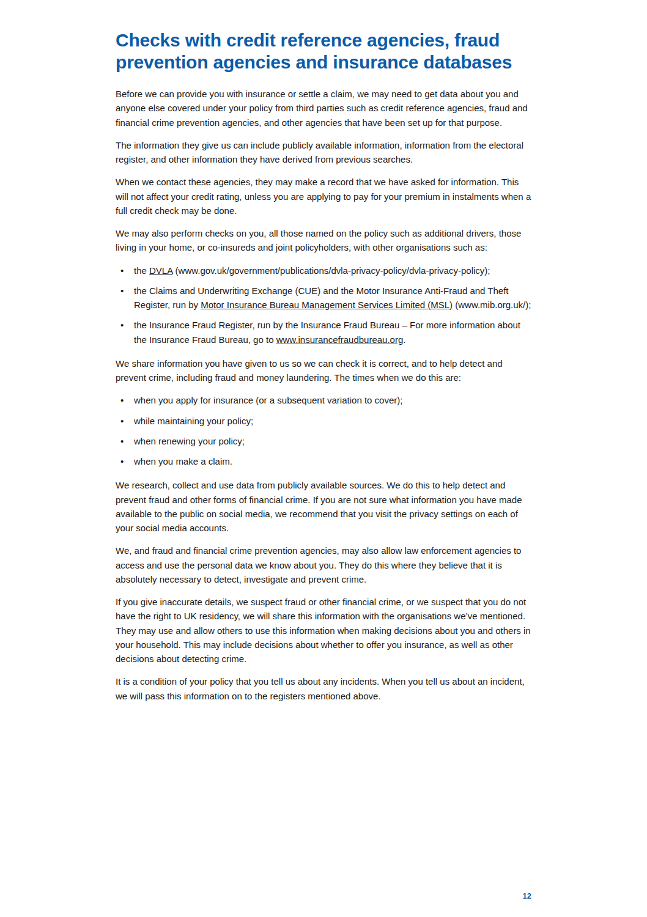Checks with credit reference agencies, fraud prevention agencies and insurance databases
Before we can provide you with insurance or settle a claim, we may need to get data about you and anyone else covered under your policy from third parties such as credit reference agencies, fraud and financial crime prevention agencies, and other agencies that have been set up for that purpose.
The information they give us can include publicly available information, information from the electoral register, and other information they have derived from previous searches.
When we contact these agencies, they may make a record that we have asked for information. This will not affect your credit rating, unless you are applying to pay for your premium in instalments when a full credit check may be done.
We may also perform checks on you, all those named on the policy such as additional drivers, those living in your home, or co-insureds and joint policyholders, with other organisations such as:
the DVLA (www.gov.uk/government/publications/dvla-privacy-policy/dvla-privacy-policy);
the Claims and Underwriting Exchange (CUE) and the Motor Insurance Anti-Fraud and Theft Register, run by Motor Insurance Bureau Management Services Limited (MSL) (www.mib.org.uk/);
the Insurance Fraud Register, run by the Insurance Fraud Bureau – For more information about the Insurance Fraud Bureau, go to www.insurancefraudbureau.org.
We share information you have given to us so we can check it is correct, and to help detect and prevent crime, including fraud and money laundering. The times when we do this are:
when you apply for insurance (or a subsequent variation to cover);
while maintaining your policy;
when renewing your policy;
when you make a claim.
We research, collect and use data from publicly available sources. We do this to help detect and prevent fraud and other forms of financial crime. If you are not sure what information you have made available to the public on social media, we recommend that you visit the privacy settings on each of your social media accounts.
We, and fraud and financial crime prevention agencies, may also allow law enforcement agencies to access and use the personal data we know about you. They do this where they believe that it is absolutely necessary to detect, investigate and prevent crime.
If you give inaccurate details, we suspect fraud or other financial crime, or we suspect that you do not have the right to UK residency, we will share this information with the organisations we’ve mentioned. They may use and allow others to use this information when making decisions about you and others in your household. This may include decisions about whether to offer you insurance, as well as other decisions about detecting crime.
It is a condition of your policy that you tell us about any incidents. When you tell us about an incident, we will pass this information on to the registers mentioned above.
12